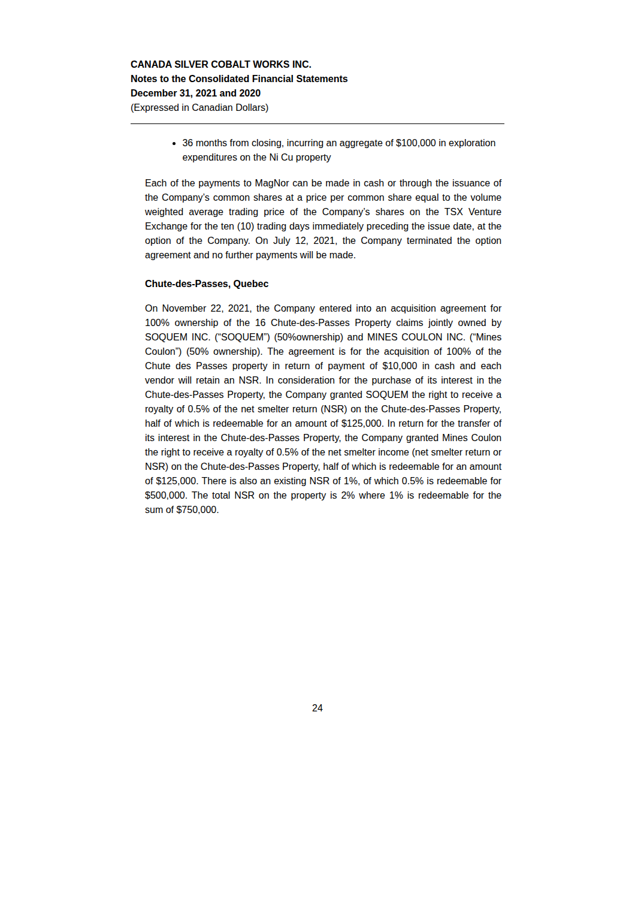CANADA SILVER COBALT WORKS INC.
Notes to the Consolidated Financial Statements
December 31, 2021 and 2020
(Expressed in Canadian Dollars)
36 months from closing, incurring an aggregate of $100,000 in exploration expenditures on the Ni Cu property
Each of the payments to MagNor can be made in cash or through the issuance of the Company’s common shares at a price per common share equal to the volume weighted average trading price of the Company’s shares on the TSX Venture Exchange for the ten (10) trading days immediately preceding the issue date, at the option of the Company. On July 12, 2021, the Company terminated the option agreement and no further payments will be made.
Chute-des-Passes, Quebec
On November 22, 2021, the Company entered into an acquisition agreement for 100% ownership of the 16 Chute-des-Passes Property claims jointly owned by SOQUEM INC. (“SOQUEM”) (50%ownership) and MINES COULON INC. (“Mines Coulon”) (50% ownership). The agreement is for the acquisition of 100% of the Chute des Passes property in return of payment of $10,000 in cash and each vendor will retain an NSR. In consideration for the purchase of its interest in the Chute-des-Passes Property, the Company granted SOQUEM the right to receive a royalty of 0.5% of the net smelter return (NSR) on the Chute-des-Passes Property, half of which is redeemable for an amount of $125,000. In return for the transfer of its interest in the Chute-des-Passes Property, the Company granted Mines Coulon the right to receive a royalty of 0.5% of the net smelter income (net smelter return or NSR) on the Chute-des-Passes Property, half of which is redeemable for an amount of $125,000. There is also an existing NSR of 1%, of which 0.5% is redeemable for $500,000. The total NSR on the property is 2% where 1% is redeemable for the sum of $750,000.
24